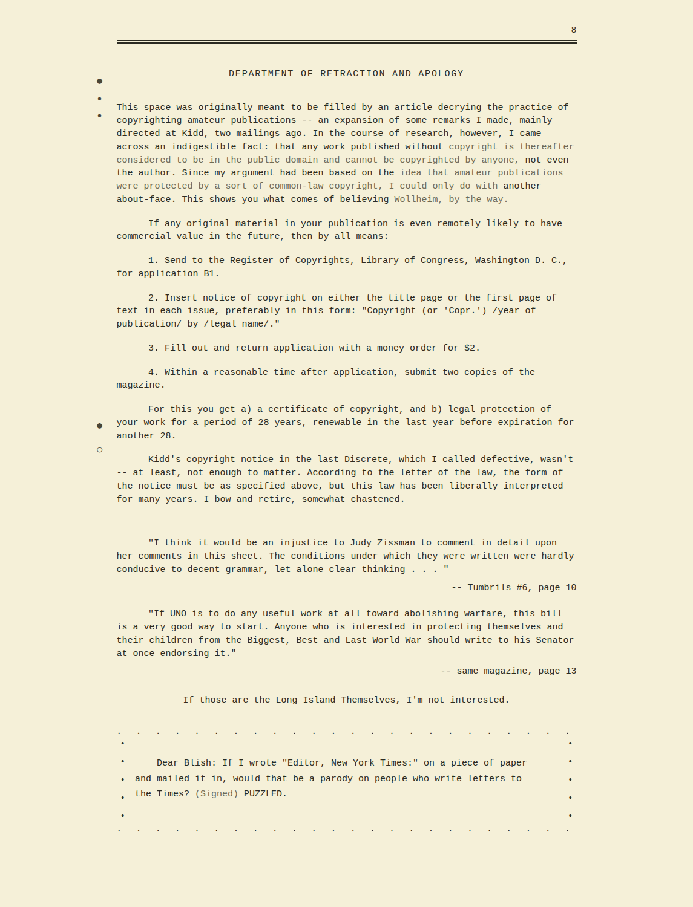●
•
•
●
○
8
DEPARTMENT OF RETRACTION AND APOLOGY
This space was originally meant to be filled by an article decrying the practice of copyrighting amateur publications -- an expansion of some remarks I made, mainly directed at Kidd, two mailings ago. In the course of research, however, I came across an indigestible fact: that any work published without copyright is thereafter considered to be in the public domain and cannot be copyrighted by anyone, not even the author. Since my argument had been based on the idea that amateur publications were protected by a sort of common-law copyright, I could only do with another about-face. This shows you what comes of believing Wollheim, by the way.
If any original material in your publication is even remotely likely to have commercial value in the future, then by all means:
1. Send to the Register of Copyrights, Library of Congress, Washington D. C., for application B1.
2. Insert notice of copyright on either the title page or the first page of text in each issue, preferably in this form: "Copyright (or 'Copr.') /year of publication/ by /legal name/."
3. Fill out and return application with a money order for $2.
4. Within a reasonable time after application, submit two copies of the magazine.
For this you get a) a certificate of copyright, and b) legal protection of your work for a period of 28 years, renewable in the last year before expiration for another 28.
Kidd's copyright notice in the last Discrete, which I called defective, wasn't -- at least, not enough to matter. According to the letter of the law, the form of the notice must be as specified above, but this law has been liberally interpreted for many years. I bow and retire, somewhat chastened.
"I think it would be an injustice to Judy Zissman to comment in detail upon her comments in this sheet. The conditions under which they were written were hardly conducive to decent grammar, let alone clear thinking . . . "
-- Tumbrils #6, page 10
"If UNO is to do any useful work at all toward abolishing warfare, this bill is a very good way to start. Anyone who is interested in protecting themselves and their children from the Biggest, Best and Last World War should write to his Senator at once endorsing it."
-- same magazine, page 13
If those are the Long Island Themselves, I'm not interested.
. . . . . . . . . . . . . . . . . . . . . . . . . . . . . . . . . . . . . . . . . . .
• • • • •
Dear Blish: If I wrote "Editor, New York Times:" on a piece of paper
and mailed it in, would that be a parody on people who write letters to
the Times? (Signed) PUZZLED.
• • • • •
. . . . . . . . . . . . . . . . . . . . . . . . . . . . . . . . . . . . . . . . . . .